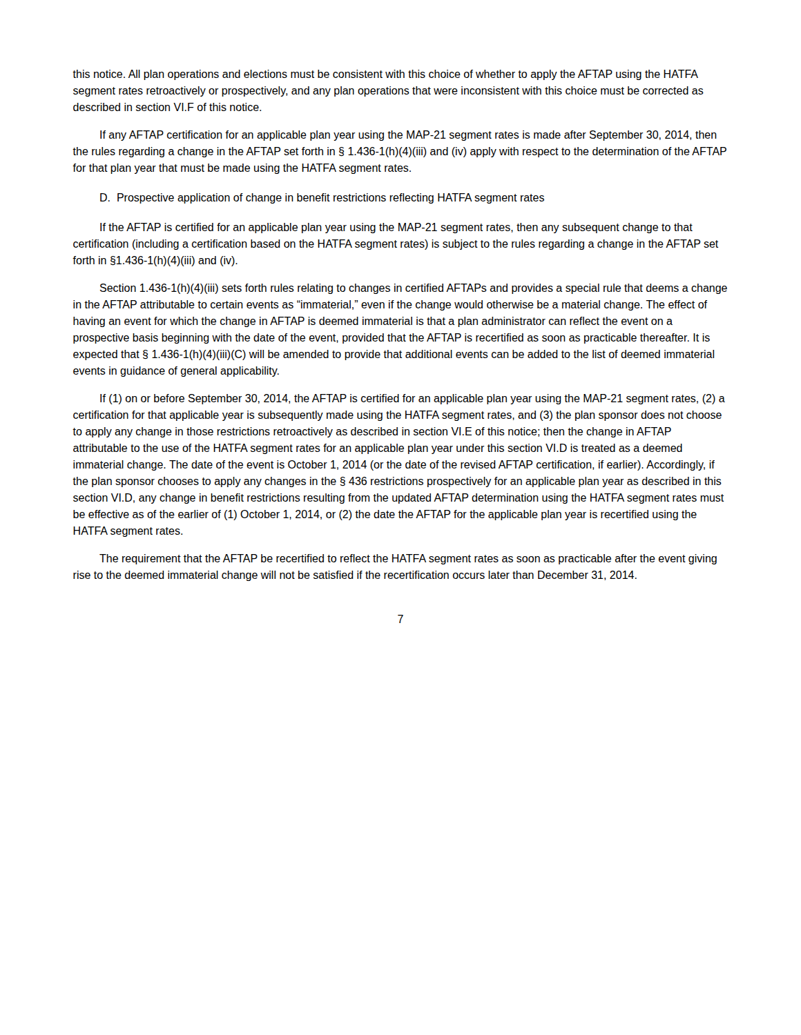this notice. All plan operations and elections must be consistent with this choice of whether to apply the AFTAP using the HATFA segment rates retroactively or prospectively, and any plan operations that were inconsistent with this choice must be corrected as described in section VI.F of this notice.
If any AFTAP certification for an applicable plan year using the MAP-21 segment rates is made after September 30, 2014, then the rules regarding a change in the AFTAP set forth in § 1.436-1(h)(4)(iii) and (iv) apply with respect to the determination of the AFTAP for that plan year that must be made using the HATFA segment rates.
D. Prospective application of change in benefit restrictions reflecting HATFA segment rates
If the AFTAP is certified for an applicable plan year using the MAP-21 segment rates, then any subsequent change to that certification (including a certification based on the HATFA segment rates) is subject to the rules regarding a change in the AFTAP set forth in §1.436-1(h)(4)(iii) and (iv).
Section 1.436-1(h)(4)(iii) sets forth rules relating to changes in certified AFTAPs and provides a special rule that deems a change in the AFTAP attributable to certain events as “immaterial,” even if the change would otherwise be a material change. The effect of having an event for which the change in AFTAP is deemed immaterial is that a plan administrator can reflect the event on a prospective basis beginning with the date of the event, provided that the AFTAP is recertified as soon as practicable thereafter. It is expected that § 1.436-1(h)(4)(iii)(C) will be amended to provide that additional events can be added to the list of deemed immaterial events in guidance of general applicability.
If (1) on or before September 30, 2014, the AFTAP is certified for an applicable plan year using the MAP-21 segment rates, (2) a certification for that applicable year is subsequently made using the HATFA segment rates, and (3) the plan sponsor does not choose to apply any change in those restrictions retroactively as described in section VI.E of this notice; then the change in AFTAP attributable to the use of the HATFA segment rates for an applicable plan year under this section VI.D is treated as a deemed immaterial change. The date of the event is October 1, 2014 (or the date of the revised AFTAP certification, if earlier). Accordingly, if the plan sponsor chooses to apply any changes in the § 436 restrictions prospectively for an applicable plan year as described in this section VI.D, any change in benefit restrictions resulting from the updated AFTAP determination using the HATFA segment rates must be effective as of the earlier of (1) October 1, 2014, or (2) the date the AFTAP for the applicable plan year is recertified using the HATFA segment rates.
The requirement that the AFTAP be recertified to reflect the HATFA segment rates as soon as practicable after the event giving rise to the deemed immaterial change will not be satisfied if the recertification occurs later than December 31, 2014.
7